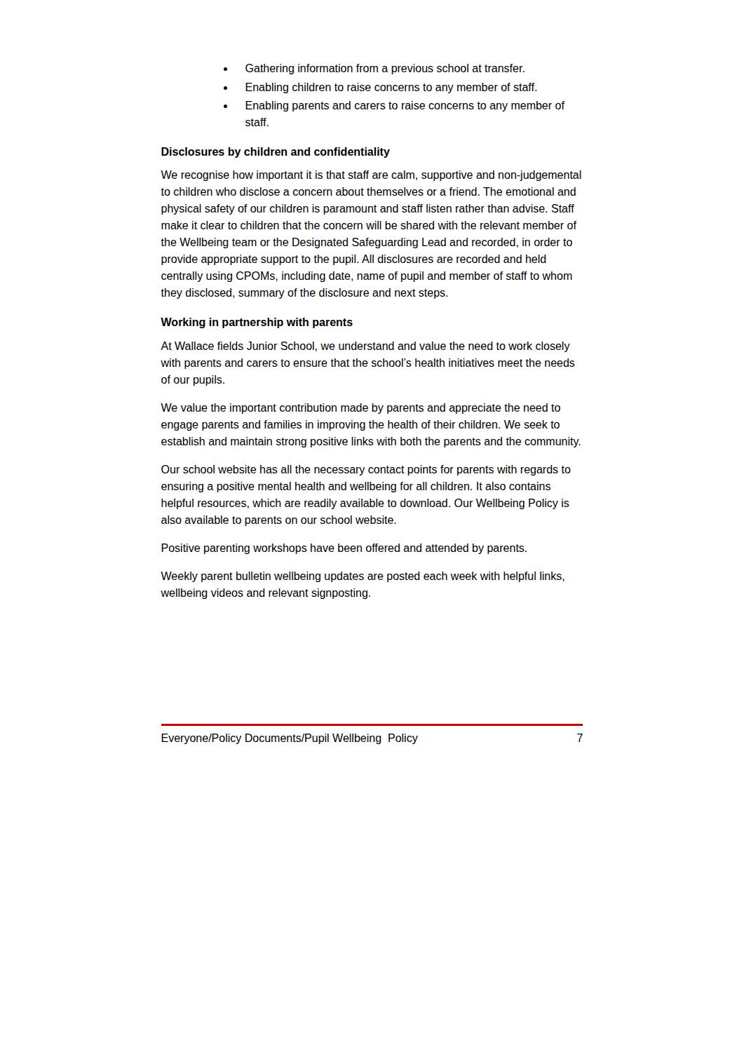Gathering information from a previous school at transfer.
Enabling children to raise concerns to any member of staff.
Enabling parents and carers to raise concerns to any member of staff.
Disclosures by children and confidentiality
We recognise how important it is that staff are calm, supportive and non-judgemental to children who disclose a concern about themselves or a friend. The emotional and physical safety of our children is paramount and staff listen rather than advise. Staff make it clear to children that the concern will be shared with the relevant member of the Wellbeing team or the Designated Safeguarding Lead and recorded, in order to provide appropriate support to the pupil. All disclosures are recorded and held centrally using CPOMs, including date, name of pupil and member of staff to whom they disclosed, summary of the disclosure and next steps.
Working in partnership with parents
At Wallace fields Junior School, we understand and value the need to work closely with parents and carers to ensure that the school’s health initiatives meet the needs of our pupils.
We value the important contribution made by parents and appreciate the need to engage parents and families in improving the health of their children. We seek to establish and maintain strong positive links with both the parents and the community.
Our school website has all the necessary contact points for parents with regards to ensuring a positive mental health and wellbeing for all children. It also contains helpful resources, which are readily available to download. Our Wellbeing Policy is also available to parents on our school website.
Positive parenting workshops have been offered and attended by parents.
Weekly parent bulletin wellbeing updates are posted each week with helpful links, wellbeing videos and relevant signposting.
Everyone/Policy Documents/Pupil Wellbeing Policy 7